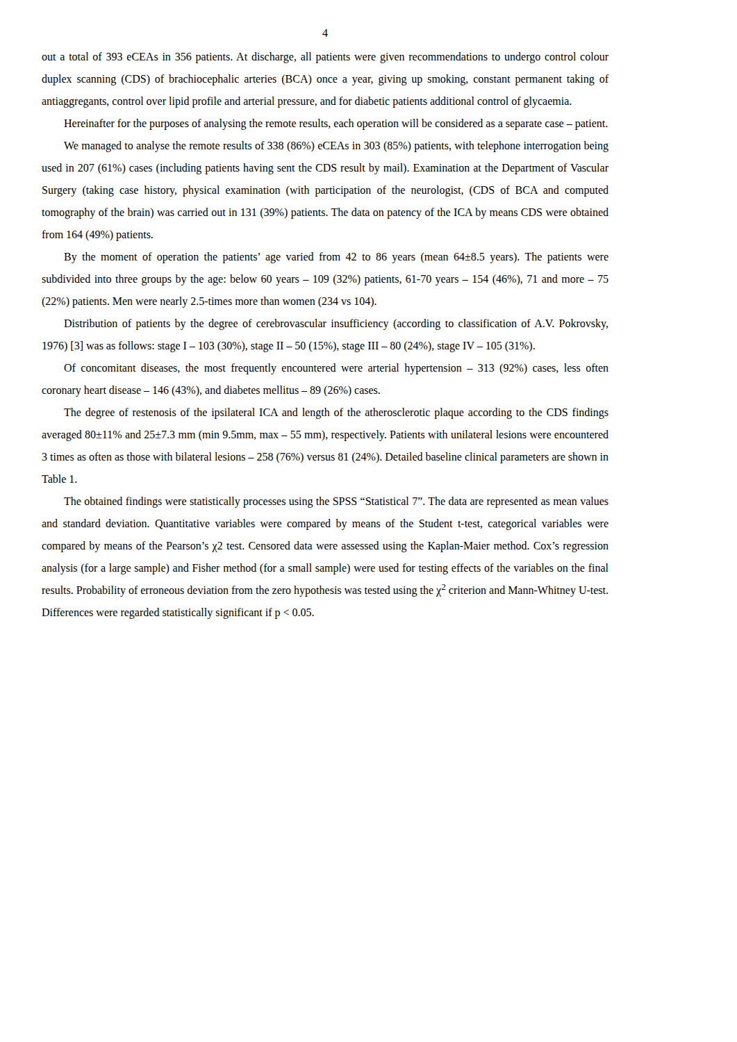4
out a total of 393 eCEAs in 356 patients. At discharge, all patients were given recommendations to undergo control colour duplex scanning (CDS) of brachiocephalic arteries (BCA) once a year, giving up smoking, constant permanent taking of antiaggregants, control over lipid profile and arterial pressure, and for diabetic patients additional control of glycaemia.
Hereinafter for the purposes of analysing the remote results, each operation will be considered as a separate case – patient.
We managed to analyse the remote results of 338 (86%) eCEAs in 303 (85%) patients, with telephone interrogation being used in 207 (61%) cases (including patients having sent the CDS result by mail). Examination at the Department of Vascular Surgery (taking case history, physical examination (with participation of the neurologist, (CDS of BCA and computed tomography of the brain) was carried out in 131 (39%) patients. The data on patency of the ICA by means CDS were obtained from 164 (49%) patients.
By the moment of operation the patients’ age varied from 42 to 86 years (mean 64±8.5 years). The patients were subdivided into three groups by the age: below 60 years – 109 (32%) patients, 61-70 years – 154 (46%), 71 and more – 75 (22%) patients. Men were nearly 2.5-times more than women (234 vs 104).
Distribution of patients by the degree of cerebrovascular insufficiency (according to classification of A.V. Pokrovsky, 1976) [3] was as follows: stage I – 103 (30%), stage II – 50 (15%), stage III – 80 (24%), stage IV – 105 (31%).
Of concomitant diseases, the most frequently encountered were arterial hypertension – 313 (92%) cases, less often coronary heart disease – 146 (43%), and diabetes mellitus – 89 (26%) cases.
The degree of restenosis of the ipsilateral ICA and length of the atherosclerotic plaque according to the CDS findings averaged 80±11% and 25±7.3 mm (min 9.5mm, max – 55 mm), respectively. Patients with unilateral lesions were encountered 3 times as often as those with bilateral lesions – 258 (76%) versus 81 (24%). Detailed baseline clinical parameters are shown in Table 1.
The obtained findings were statistically processes using the SPSS “Statistical 7”. The data are represented as mean values and standard deviation. Quantitative variables were compared by means of the Student t-test, categorical variables were compared by means of the Pearson’s χ2 test. Censored data were assessed using the Kaplan-Maier method. Cox’s regression analysis (for a large sample) and Fisher method (for a small sample) were used for testing effects of the variables on the final results. Probability of erroneous deviation from the zero hypothesis was tested using the χ2 criterion and Mann-Whitney U-test. Differences were regarded statistically significant if p < 0.05.